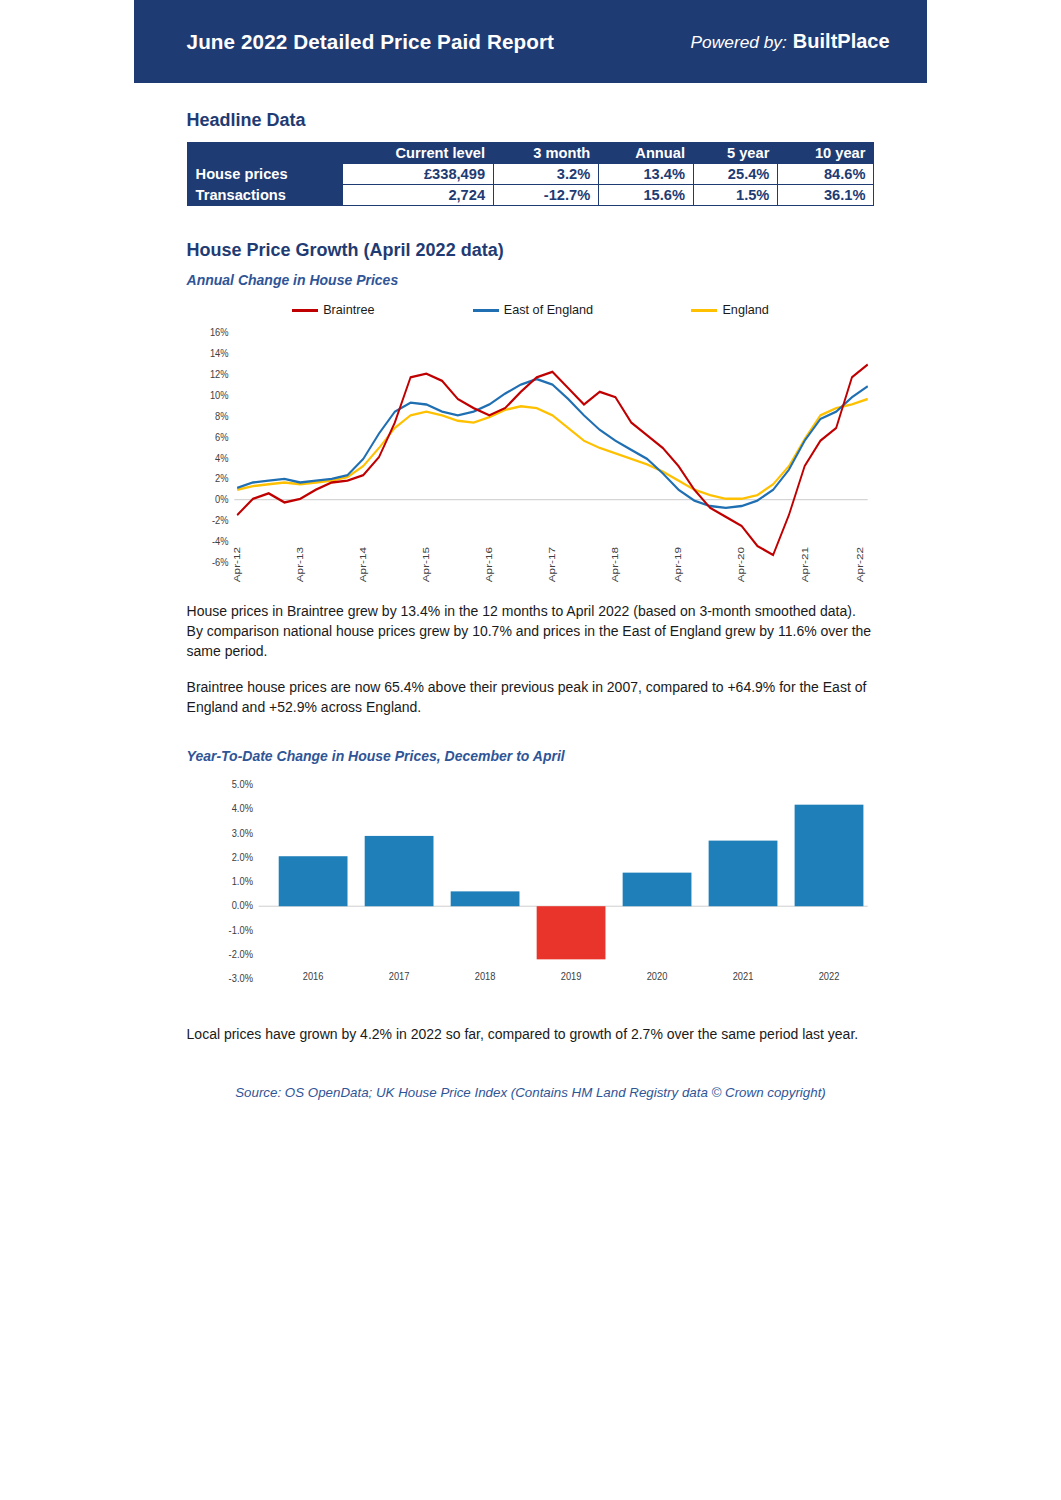June 2022 Detailed Price Paid Report
Powered by: BuiltPlace
Headline Data
| | Current level | 3 month | Annual | 5 year | 10 year |
| --- | --- | --- | --- | --- | --- |
| House prices | £338,499 | 3.2% | 13.4% | 25.4% | 84.6% |
| Transactions | 2,724 | -12.7% | 15.6% | 1.5% | 36.1% |
House Price Growth (April 2022 data)
Annual Change in House Prices
Braintree East of England England
16% 14% 12% 10% 8% 6% 4% 2% 0% -2% -4% -6% Apr-12 Apr-13 Apr-14 Apr-15 Apr-16 Apr-17 Apr-18 Apr-19 Apr-20 Apr-21 Apr-22
House prices in Braintree grew by 13.4% in the 12 months to April 2022 (based on 3-month smoothed data). By comparison national house prices grew by 10.7% and prices in the East of England grew by 11.6% over the same period.
Braintree house prices are now 65.4% above their previous peak in 2007, compared to +64.9% for the East of England and +52.9% across England.
Year-To-Date Change in House Prices, December to April
5.0% 4.0% 3.0% 2.0% 1.0% 0.0% -1.0% -2.0% -3.0% 2016 2017 2018 2019 2020 2021 2022
Local prices have grown by 4.2% in 2022 so far, compared to growth of 2.7% over the same period last year.
Source: OS OpenData; UK House Price Index (Contains HM Land Registry data © Crown copyright)